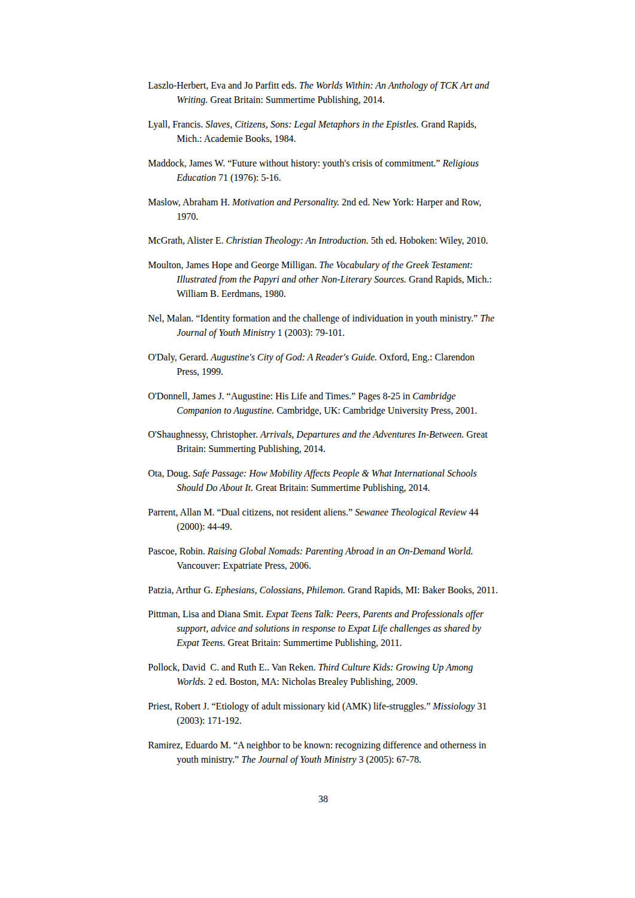Laszlo-Herbert, Eva and Jo Parfitt eds. The Worlds Within: An Anthology of TCK Art and Writing. Great Britain: Summertime Publishing, 2014.
Lyall, Francis. Slaves, Citizens, Sons: Legal Metaphors in the Epistles. Grand Rapids, Mich.: Academie Books, 1984.
Maddock, James W. “Future without history: youth's crisis of commitment.” Religious Education 71 (1976): 5-16.
Maslow, Abraham H. Motivation and Personality. 2nd ed. New York: Harper and Row, 1970.
McGrath, Alister E. Christian Theology: An Introduction. 5th ed. Hoboken: Wiley, 2010.
Moulton, James Hope and George Milligan. The Vocabulary of the Greek Testament: Illustrated from the Papyri and other Non-Literary Sources. Grand Rapids, Mich.: William B. Eerdmans, 1980.
Nel, Malan. “Identity formation and the challenge of individuation in youth ministry.” The Journal of Youth Ministry 1 (2003): 79-101.
O'Daly, Gerard. Augustine's City of God: A Reader's Guide. Oxford, Eng.: Clarendon Press, 1999.
O'Donnell, James J. “Augustine: His Life and Times.” Pages 8-25 in Cambridge Companion to Augustine. Cambridge, UK: Cambridge University Press, 2001.
O'Shaughnessy, Christopher. Arrivals, Departures and the Adventures In-Between. Great Britain: Summerting Publishing, 2014.
Ota, Doug. Safe Passage: How Mobility Affects People & What International Schools Should Do About It. Great Britain: Summertime Publishing, 2014.
Parrent, Allan M. “Dual citizens, not resident aliens.” Sewanee Theological Review 44 (2000): 44-49.
Pascoe, Robin. Raising Global Nomads: Parenting Abroad in an On-Demand World. Vancouver: Expatriate Press, 2006.
Patzia, Arthur G. Ephesians, Colossians, Philemon. Grand Rapids, MI: Baker Books, 2011.
Pittman, Lisa and Diana Smit. Expat Teens Talk: Peers, Parents and Professionals offer support, advice and solutions in response to Expat Life challenges as shared by Expat Teens. Great Britain: Summertime Publishing, 2011.
Pollock, David C. and Ruth E.. Van Reken. Third Culture Kids: Growing Up Among Worlds. 2 ed. Boston, MA: Nicholas Brealey Publishing, 2009.
Priest, Robert J. “Etiology of adult missionary kid (AMK) life-struggles.” Missiology 31 (2003): 171-192.
Ramirez, Eduardo M. “A neighbor to be known: recognizing difference and otherness in youth ministry.” The Journal of Youth Ministry 3 (2005): 67-78.
38